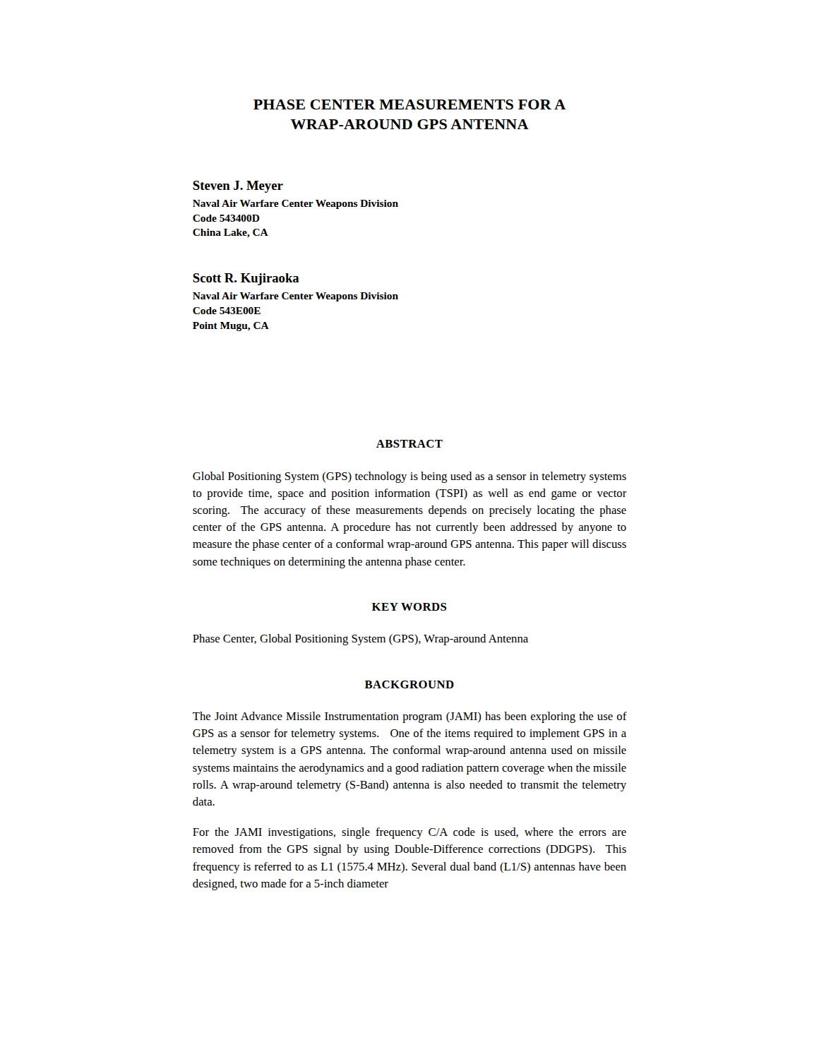PHASE CENTER MEASUREMENTS FOR A
WRAP-AROUND GPS ANTENNA
Steven J. Meyer
Naval Air Warfare Center Weapons Division
Code 543400D
China Lake, CA
Scott R. Kujiraoka
Naval Air Warfare Center Weapons Division
Code 543E00E
Point Mugu, CA
ABSTRACT
Global Positioning System (GPS) technology is being used as a sensor in telemetry systems to provide time, space and position information (TSPI) as well as end game or vector scoring. The accuracy of these measurements depends on precisely locating the phase center of the GPS antenna. A procedure has not currently been addressed by anyone to measure the phase center of a conformal wrap-around GPS antenna. This paper will discuss some techniques on determining the antenna phase center.
KEY WORDS
Phase Center, Global Positioning System (GPS), Wrap-around Antenna
BACKGROUND
The Joint Advance Missile Instrumentation program (JAMI) has been exploring the use of GPS as a sensor for telemetry systems. One of the items required to implement GPS in a telemetry system is a GPS antenna. The conformal wrap-around antenna used on missile systems maintains the aerodynamics and a good radiation pattern coverage when the missile rolls. A wrap-around telemetry (S-Band) antenna is also needed to transmit the telemetry data.
For the JAMI investigations, single frequency C/A code is used, where the errors are removed from the GPS signal by using Double-Difference corrections (DDGPS). This frequency is referred to as L1 (1575.4 MHz). Several dual band (L1/S) antennas have been designed, two made for a 5-inch diameter